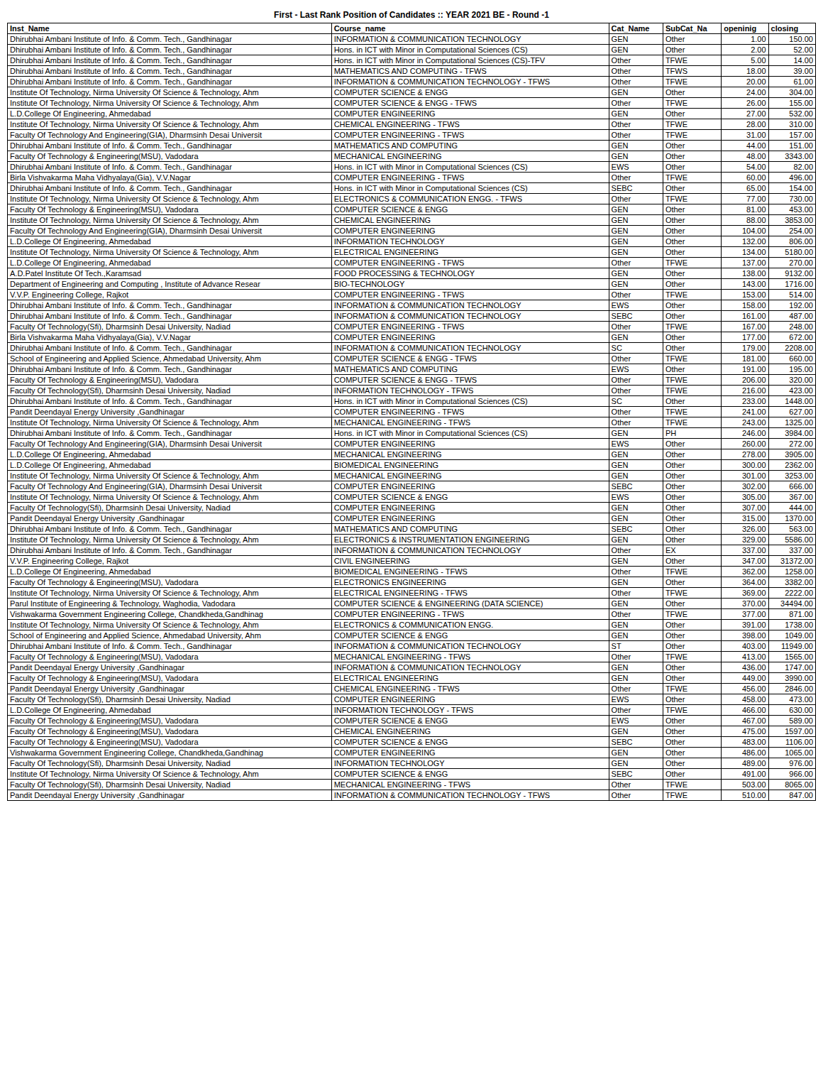First - Last Rank Position of Candidates :: YEAR 2021 BE - Round -1
| Inst_Name | Course_name | Cat_Name | SubCat_Na | openinig | closing |
| --- | --- | --- | --- | --- | --- |
| Dhirubhai Ambani Institute of Info. & Comm. Tech., Gandhinagar | INFORMATION & COMMUNICATION TECHNOLOGY | GEN | Other | 1.00 | 150.00 |
| Dhirubhai Ambani Institute of Info. & Comm. Tech., Gandhinagar | Hons. in ICT with Minor in Computational Sciences (CS) | GEN | Other | 2.00 | 52.00 |
| Dhirubhai Ambani Institute of Info. & Comm. Tech., Gandhinagar | Hons. in ICT with Minor in Computational Sciences (CS)-TFV | Other | TFWE | 5.00 | 14.00 |
| Dhirubhai Ambani Institute of Info. & Comm. Tech., Gandhinagar | MATHEMATICS AND COMPUTING - TFWS | Other | TFWS | 18.00 | 39.00 |
| Dhirubhai Ambani Institute of Info. & Comm. Tech., Gandhinagar | INFORMATION & COMMUNICATION TECHNOLOGY - TFWS | Other | TFWE | 20.00 | 61.00 |
| Institute Of Technology, Nirma University Of Science & Technology, Ahm | COMPUTER SCIENCE & ENGG | GEN | Other | 24.00 | 304.00 |
| Institute Of Technology, Nirma University Of Science & Technology, Ahm | COMPUTER SCIENCE & ENGG - TFWS | Other | TFWE | 26.00 | 155.00 |
| L.D.College Of Engineering, Ahmedabad | COMPUTER ENGINEERING | GEN | Other | 27.00 | 532.00 |
| Institute Of Technology, Nirma University Of Science & Technology, Ahm | CHEMICAL ENGINEERING - TFWS | Other | TFWE | 28.00 | 310.00 |
| Faculty Of Technology And Engineering(GIA), Dharmsinh Desai Universit | COMPUTER ENGINEERING - TFWS | Other | TFWE | 31.00 | 157.00 |
| Dhirubhai Ambani Institute of Info. & Comm. Tech., Gandhinagar | MATHEMATICS AND COMPUTING | GEN | Other | 44.00 | 151.00 |
| Faculty Of Technology & Engineering(MSU), Vadodara | MECHANICAL ENGINEERING | GEN | Other | 48.00 | 3343.00 |
| Dhirubhai Ambani Institute of Info. & Comm. Tech., Gandhinagar | Hons. in ICT with Minor in Computational Sciences (CS) | EWS | Other | 54.00 | 82.00 |
| Birla Vishvakarma Maha Vidhyalaya(Gia), V.V.Nagar | COMPUTER ENGINEERING - TFWS | Other | TFWE | 60.00 | 496.00 |
| Dhirubhai Ambani Institute of Info. & Comm. Tech., Gandhinagar | Hons. in ICT with Minor in Computational Sciences (CS) | SEBC | Other | 65.00 | 154.00 |
| Institute Of Technology, Nirma University Of Science & Technology, Ahm | ELECTRONICS & COMMUNICATION ENGG. - TFWS | Other | TFWE | 77.00 | 730.00 |
| Faculty Of Technology & Engineering(MSU), Vadodara | COMPUTER SCIENCE & ENGG | GEN | Other | 81.00 | 453.00 |
| Institute Of Technology, Nirma University Of Science & Technology, Ahm | CHEMICAL ENGINEERING | GEN | Other | 88.00 | 3853.00 |
| Faculty Of Technology And Engineering(GIA), Dharmsinh Desai Universit | COMPUTER ENGINEERING | GEN | Other | 104.00 | 254.00 |
| L.D.College Of Engineering, Ahmedabad | INFORMATION TECHNOLOGY | GEN | Other | 132.00 | 806.00 |
| Institute Of Technology, Nirma University Of Science & Technology, Ahm | ELECTRICAL ENGINEERING | GEN | Other | 134.00 | 5180.00 |
| L.D.College Of Engineering, Ahmedabad | COMPUTER ENGINEERING - TFWS | Other | TFWE | 137.00 | 270.00 |
| A.D.Patel Institute Of Tech.,Karamsad | FOOD PROCESSING & TECHNOLOGY | GEN | Other | 138.00 | 9132.00 |
| Department of Engineering and Computing , Institute of Advance Resear | BIO-TECHNOLOGY | GEN | Other | 143.00 | 1716.00 |
| V.V.P. Engineering College, Rajkot | COMPUTER ENGINEERING - TFWS | Other | TFWE | 153.00 | 514.00 |
| Dhirubhai Ambani Institute of Info. & Comm. Tech., Gandhinagar | INFORMATION & COMMUNICATION TECHNOLOGY | EWS | Other | 158.00 | 192.00 |
| Dhirubhai Ambani Institute of Info. & Comm. Tech., Gandhinagar | INFORMATION & COMMUNICATION TECHNOLOGY | SEBC | Other | 161.00 | 487.00 |
| Faculty Of Technology(Sfi), Dharmsinh Desai University, Nadiad | COMPUTER ENGINEERING - TFWS | Other | TFWE | 167.00 | 248.00 |
| Birla Vishvakarma Maha Vidhyalaya(Gia), V.V.Nagar | COMPUTER ENGINEERING | GEN | Other | 177.00 | 672.00 |
| Dhirubhai Ambani Institute of Info. & Comm. Tech., Gandhinagar | INFORMATION & COMMUNICATION TECHNOLOGY | SC | Other | 179.00 | 2208.00 |
| School of Engineering and Applied Science, Ahmedabad University, Ahm | COMPUTER SCIENCE & ENGG - TFWS | Other | TFWE | 181.00 | 660.00 |
| Dhirubhai Ambani Institute of Info. & Comm. Tech., Gandhinagar | MATHEMATICS AND COMPUTING | EWS | Other | 191.00 | 195.00 |
| Faculty Of Technology & Engineering(MSU), Vadodara | COMPUTER SCIENCE & ENGG - TFWS | Other | TFWE | 206.00 | 320.00 |
| Faculty Of Technology(Sfi), Dharmsinh Desai University, Nadiad | INFORMATION TECHNOLOGY - TFWS | Other | TFWE | 216.00 | 423.00 |
| Dhirubhai Ambani Institute of Info. & Comm. Tech., Gandhinagar | Hons. in ICT with Minor in Computational Sciences (CS) | SC | Other | 233.00 | 1448.00 |
| Pandit Deendayal Energy University ,Gandhinagar | COMPUTER ENGINEERING - TFWS | Other | TFWE | 241.00 | 627.00 |
| Institute Of Technology, Nirma University Of Science & Technology, Ahm | MECHANICAL ENGINEERING - TFWS | Other | TFWE | 243.00 | 1325.00 |
| Dhirubhai Ambani Institute of Info. & Comm. Tech., Gandhinagar | Hons. in ICT with Minor in Computational Sciences (CS) | GEN | PH | 246.00 | 3984.00 |
| Faculty Of Technology And Engineering(GIA), Dharmsinh Desai Universit | COMPUTER ENGINEERING | EWS | Other | 260.00 | 272.00 |
| L.D.College Of Engineering, Ahmedabad | MECHANICAL ENGINEERING | GEN | Other | 278.00 | 3905.00 |
| L.D.College Of Engineering, Ahmedabad | BIOMEDICAL ENGINEERING | GEN | Other | 300.00 | 2362.00 |
| Institute Of Technology, Nirma University Of Science & Technology, Ahm | MECHANICAL ENGINEERING | GEN | Other | 301.00 | 3253.00 |
| Faculty Of Technology And Engineering(GIA), Dharmsinh Desai Universit | COMPUTER ENGINEERING | SEBC | Other | 302.00 | 666.00 |
| Institute Of Technology, Nirma University Of Science & Technology, Ahm | COMPUTER SCIENCE & ENGG | EWS | Other | 305.00 | 367.00 |
| Faculty Of Technology(Sfi), Dharmsinh Desai University, Nadiad | COMPUTER ENGINEERING | GEN | Other | 307.00 | 444.00 |
| Pandit Deendayal Energy University ,Gandhinagar | COMPUTER ENGINEERING | GEN | Other | 315.00 | 1370.00 |
| Dhirubhai Ambani Institute of Info. & Comm. Tech., Gandhinagar | MATHEMATICS AND COMPUTING | SEBC | Other | 326.00 | 563.00 |
| Institute Of Technology, Nirma University Of Science & Technology, Ahm | ELECTRONICS & INSTRUMENTATION ENGINEERING | GEN | Other | 329.00 | 5586.00 |
| Dhirubhai Ambani Institute of Info. & Comm. Tech., Gandhinagar | INFORMATION & COMMUNICATION TECHNOLOGY | Other | EX | 337.00 | 337.00 |
| V.V.P. Engineering College, Rajkot | CIVIL ENGINEERING | GEN | Other | 347.00 | 31372.00 |
| L.D.College Of Engineering, Ahmedabad | BIOMEDICAL ENGINEERING - TFWS | Other | TFWE | 362.00 | 1258.00 |
| Faculty Of Technology & Engineering(MSU), Vadodara | ELECTRONICS ENGINEERING | GEN | Other | 364.00 | 3382.00 |
| Institute Of Technology, Nirma University Of Science & Technology, Ahm | ELECTRICAL ENGINEERING - TFWS | Other | TFWE | 369.00 | 2222.00 |
| Parul Institute of Engineering & Technology, Waghodia, Vadodara | COMPUTER SCIENCE & ENGINEERING (DATA SCIENCE) | GEN | Other | 370.00 | 34494.00 |
| Vishwakarma Government Engineering College, Chandkheda,Gandhinag | COMPUTER ENGINEERING - TFWS | Other | TFWE | 377.00 | 871.00 |
| Institute Of Technology, Nirma University Of Science & Technology, Ahm | ELECTRONICS & COMMUNICATION ENGG. | GEN | Other | 391.00 | 1738.00 |
| School of Engineering and Applied Science, Ahmedabad University, Ahm | COMPUTER SCIENCE & ENGG | GEN | Other | 398.00 | 1049.00 |
| Dhirubhai Ambani Institute of Info. & Comm. Tech., Gandhinagar | INFORMATION & COMMUNICATION TECHNOLOGY | ST | Other | 403.00 | 11949.00 |
| Faculty Of Technology & Engineering(MSU), Vadodara | MECHANICAL ENGINEERING - TFWS | Other | TFWE | 413.00 | 1565.00 |
| Pandit Deendayal Energy University ,Gandhinagar | INFORMATION & COMMUNICATION TECHNOLOGY | GEN | Other | 436.00 | 1747.00 |
| Faculty Of Technology & Engineering(MSU), Vadodara | ELECTRICAL ENGINEERING | GEN | Other | 449.00 | 3990.00 |
| Pandit Deendayal Energy University ,Gandhinagar | CHEMICAL ENGINEERING - TFWS | Other | TFWE | 456.00 | 2846.00 |
| Faculty Of Technology(Sfi), Dharmsinh Desai University, Nadiad | COMPUTER ENGINEERING | EWS | Other | 458.00 | 473.00 |
| L.D.College Of Engineering, Ahmedabad | INFORMATION TECHNOLOGY - TFWS | Other | TFWE | 466.00 | 630.00 |
| Faculty Of Technology & Engineering(MSU), Vadodara | COMPUTER SCIENCE & ENGG | EWS | Other | 467.00 | 589.00 |
| Faculty Of Technology & Engineering(MSU), Vadodara | CHEMICAL ENGINEERING | GEN | Other | 475.00 | 1597.00 |
| Faculty Of Technology & Engineering(MSU), Vadodara | COMPUTER SCIENCE & ENGG | SEBC | Other | 483.00 | 1106.00 |
| Vishwakarma Government Engineering College, Chandkheda,Gandhinag | COMPUTER ENGINEERING | GEN | Other | 486.00 | 1065.00 |
| Faculty Of Technology(Sfi), Dharmsinh Desai University, Nadiad | INFORMATION TECHNOLOGY | GEN | Other | 489.00 | 976.00 |
| Institute Of Technology, Nirma University Of Science & Technology, Ahm | COMPUTER SCIENCE & ENGG | SEBC | Other | 491.00 | 966.00 |
| Faculty Of Technology(Sfi), Dharmsinh Desai University, Nadiad | MECHANICAL ENGINEERING - TFWS | Other | TFWE | 503.00 | 8065.00 |
| Pandit Deendayal Energy University ,Gandhinagar | INFORMATION & COMMUNICATION TECHNOLOGY - TFWS | Other | TFWE | 510.00 | 847.00 |